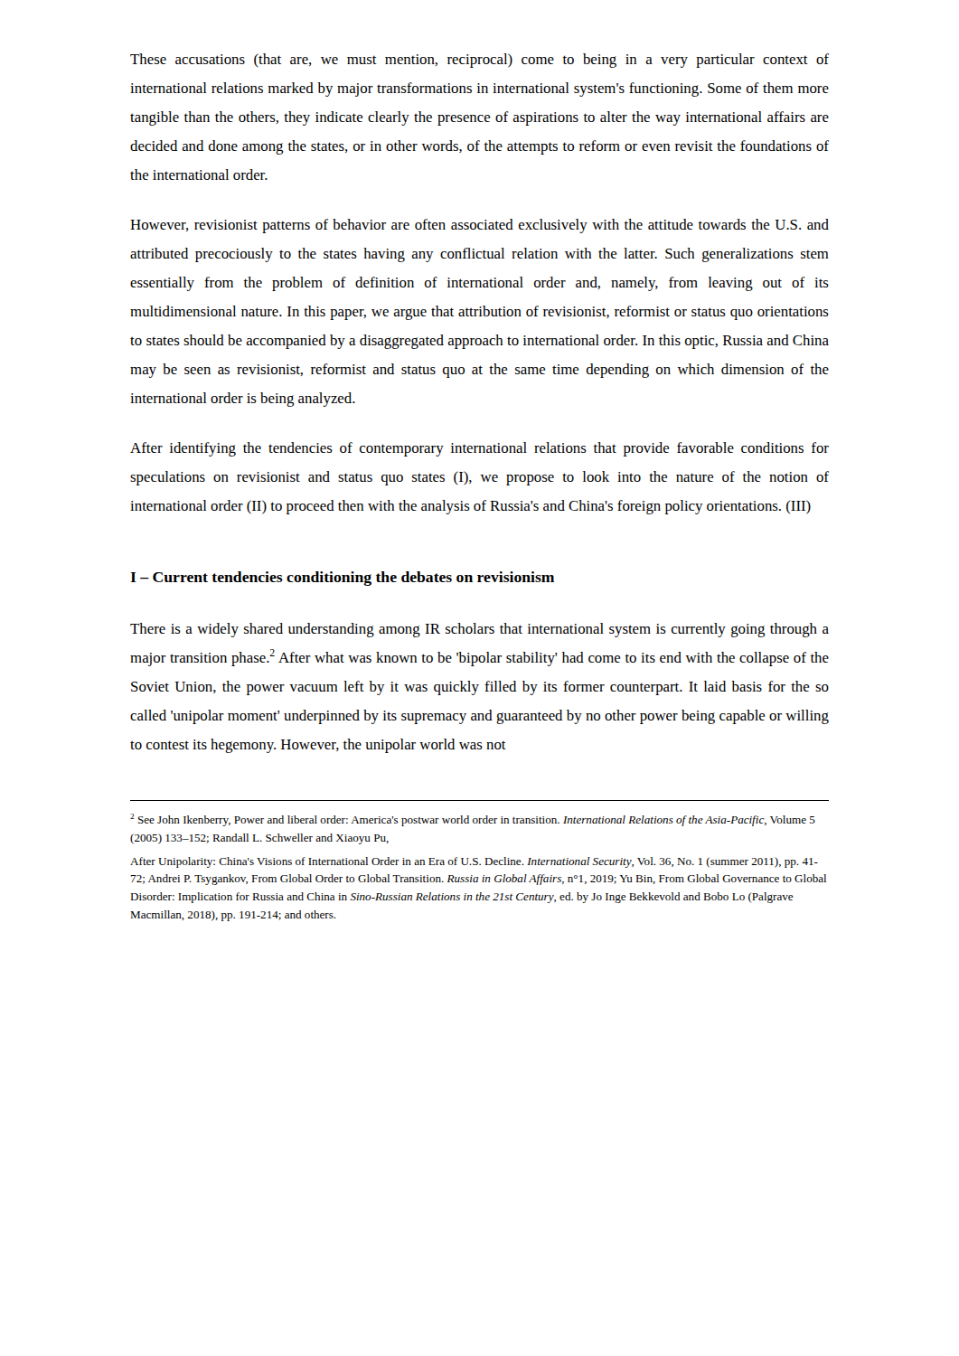These accusations (that are, we must mention, reciprocal) come to being in a very particular context of international relations marked by major transformations in international system's functioning. Some of them more tangible than the others, they indicate clearly the presence of aspirations to alter the way international affairs are decided and done among the states, or in other words, of the attempts to reform or even revisit the foundations of the international order.
However, revisionist patterns of behavior are often associated exclusively with the attitude towards the U.S. and attributed precociously to the states having any conflictual relation with the latter. Such generalizations stem essentially from the problem of definition of international order and, namely, from leaving out of its multidimensional nature. In this paper, we argue that attribution of revisionist, reformist or status quo orientations to states should be accompanied by a disaggregated approach to international order. In this optic, Russia and China may be seen as revisionist, reformist and status quo at the same time depending on which dimension of the international order is being analyzed.
After identifying the tendencies of contemporary international relations that provide favorable conditions for speculations on revisionist and status quo states (I), we propose to look into the nature of the notion of international order (II) to proceed then with the analysis of Russia's and China's foreign policy orientations. (III)
I – Current tendencies conditioning the debates on revisionism
There is a widely shared understanding among IR scholars that international system is currently going through a major transition phase.2 After what was known to be 'bipolar stability' had come to its end with the collapse of the Soviet Union, the power vacuum left by it was quickly filled by its former counterpart. It laid basis for the so called 'unipolar moment' underpinned by its supremacy and guaranteed by no other power being capable or willing to contest its hegemony. However, the unipolar world was not
2 See John Ikenberry, Power and liberal order: America's postwar world order in transition. International Relations of the Asia-Pacific, Volume 5 (2005) 133–152; Randall L. Schweller and Xiaoyu Pu,
After Unipolarity: China's Visions of International Order in an Era of U.S. Decline. International Security, Vol. 36, No. 1 (summer 2011), pp. 41-72; Andrei P. Tsygankov, From Global Order to Global Transition. Russia in Global Affairs, n°1, 2019; Yu Bin, From Global Governance to Global Disorder: Implication for Russia and China in Sino-Russian Relations in the 21st Century, ed. by Jo Inge Bekkevold and Bobo Lo (Palgrave Macmillan, 2018), pp. 191-214; and others.